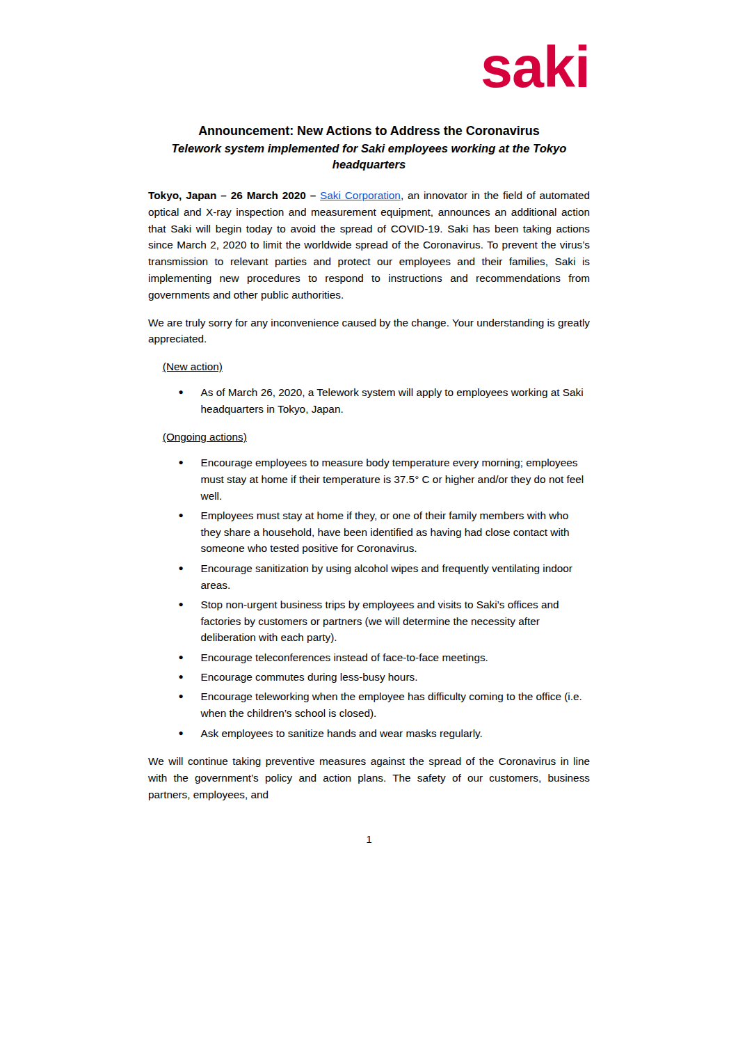saki
Announcement: New Actions to Address the Coronavirus
Telework system implemented for Saki employees working at the Tokyo headquarters
Tokyo, Japan – 26 March 2020 – Saki Corporation, an innovator in the field of automated optical and X-ray inspection and measurement equipment, announces an additional action that Saki will begin today to avoid the spread of COVID-19. Saki has been taking actions since March 2, 2020 to limit the worldwide spread of the Coronavirus. To prevent the virus’s transmission to relevant parties and protect our employees and their families, Saki is implementing new procedures to respond to instructions and recommendations from governments and other public authorities.
We are truly sorry for any inconvenience caused by the change. Your understanding is greatly appreciated.
(New action)
As of March 26, 2020, a Telework system will apply to employees working at Saki headquarters in Tokyo, Japan.
(Ongoing actions)
Encourage employees to measure body temperature every morning; employees must stay at home if their temperature is 37.5° C or higher and/or they do not feel well.
Employees must stay at home if they, or one of their family members with who they share a household, have been identified as having had close contact with someone who tested positive for Coronavirus.
Encourage sanitization by using alcohol wipes and frequently ventilating indoor areas.
Stop non-urgent business trips by employees and visits to Saki’s offices and factories by customers or partners (we will determine the necessity after deliberation with each party).
Encourage teleconferences instead of face-to-face meetings.
Encourage commutes during less-busy hours.
Encourage teleworking when the employee has difficulty coming to the office (i.e. when the children’s school is closed).
Ask employees to sanitize hands and wear masks regularly.
We will continue taking preventive measures against the spread of the Coronavirus in line with the government’s policy and action plans. The safety of our customers, business partners, employees, and
1